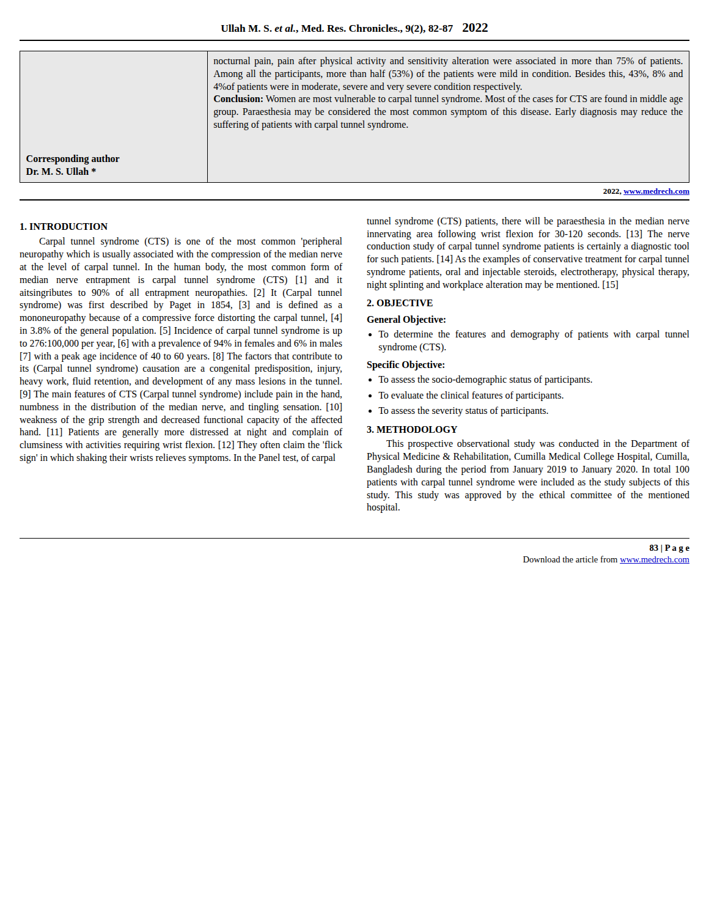Ullah M. S. et al., Med. Res. Chronicles., 9(2), 82-87 2022
| Corresponding author Dr. M. S. Ullah * | nocturnal pain, pain after physical activity and sensitivity alteration were associated in more than 75% of patients. Among all the participants, more than half (53%) of the patients were mild in condition. Besides this, 43%, 8% and 4%of patients were in moderate, severe and very severe condition respectively. Conclusion: Women are most vulnerable to carpal tunnel syndrome. Most of the cases for CTS are found in middle age group. Paraesthesia may be considered the most common symptom of this disease. Early diagnosis may reduce the suffering of patients with carpal tunnel syndrome. |
2022, www.medrech.com
1. INTRODUCTION
Carpal tunnel syndrome (CTS) is one of the most common 'peripheral neuropathy which is usually associated with the compression of the median nerve at the level of carpal tunnel. In the human body, the most common form of median nerve entrapment is carpal tunnel syndrome (CTS) [1] and it aitsingributes to 90% of all entrapment neuropathies. [2] It (Carpal tunnel syndrome) was first described by Paget in 1854, [3] and is defined as a mononeuropathy because of a compressive force distorting the carpal tunnel, [4] in 3.8% of the general population. [5] Incidence of carpal tunnel syndrome is up to 276:100,000 per year, [6] with a prevalence of 94% in females and 6% in males [7] with a peak age incidence of 40 to 60 years. [8] The factors that contribute to its (Carpal tunnel syndrome) causation are a congenital predisposition, injury, heavy work, fluid retention, and development of any mass lesions in the tunnel. [9] The main features of CTS (Carpal tunnel syndrome) include pain in the hand, numbness in the distribution of the median nerve, and tingling sensation. [10] weakness of the grip strength and decreased functional capacity of the affected hand. [11] Patients are generally more distressed at night and complain of clumsiness with activities requiring wrist flexion. [12] They often claim the 'flick sign' in which shaking their wrists relieves symptoms. In the Panel test, of carpal
tunnel syndrome (CTS) patients, there will be paraesthesia in the median nerve innervating area following wrist flexion for 30-120 seconds. [13] The nerve conduction study of carpal tunnel syndrome patients is certainly a diagnostic tool for such patients. [14] As the examples of conservative treatment for carpal tunnel syndrome patients, oral and injectable steroids, electrotherapy, physical therapy, night splinting and workplace alteration may be mentioned. [15]
2. OBJECTIVE
General Objective:
To determine the features and demography of patients with carpal tunnel syndrome (CTS).
Specific Objective:
To assess the socio-demographic status of participants.
To evaluate the clinical features of participants.
To assess the severity status of participants.
3. METHODOLOGY
This prospective observational study was conducted in the Department of Physical Medicine & Rehabilitation, Cumilla Medical College Hospital, Cumilla, Bangladesh during the period from January 2019 to January 2020. In total 100 patients with carpal tunnel syndrome were included as the study subjects of this study. This study was approved by the ethical committee of the mentioned hospital.
83 | P a g e
Download the article from www.medrech.com